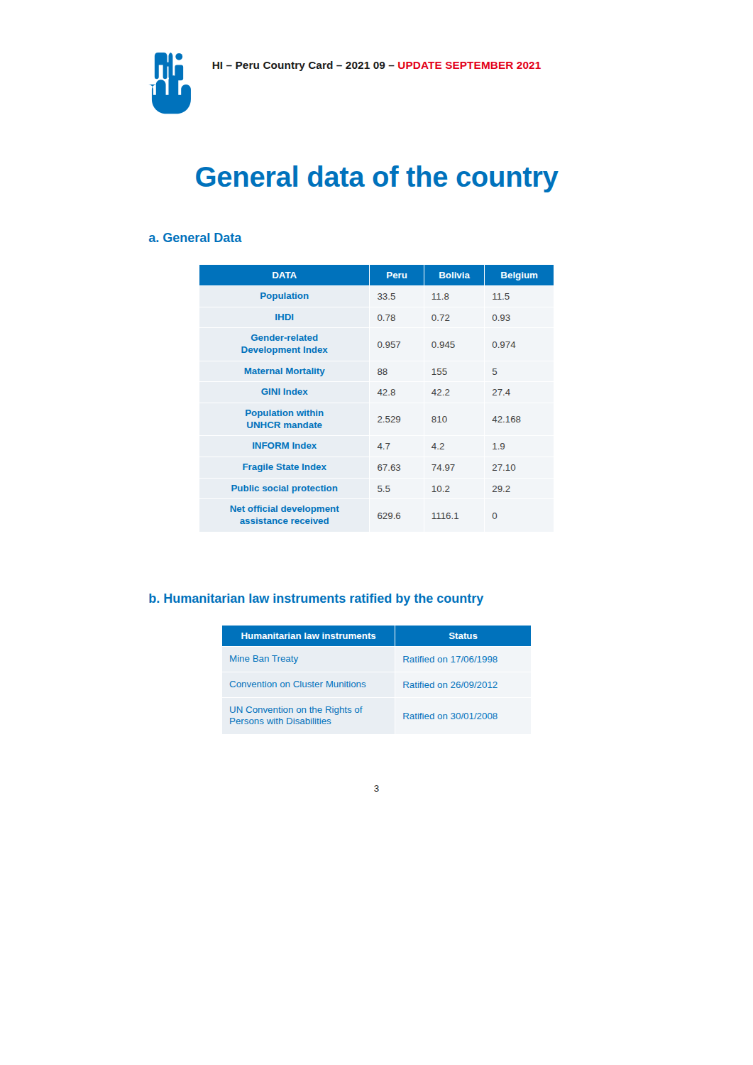HI – Peru Country Card – 2021 09 – UPDATE SEPTEMBER 2021
General data of the country
a. General Data
| DATA | Peru | Bolivia | Belgium |
| --- | --- | --- | --- |
| Population | 33.5 | 11.8 | 11.5 |
| IHDI | 0.78 | 0.72 | 0.93 |
| Gender-related Development Index | 0.957 | 0.945 | 0.974 |
| Maternal Mortality | 88 | 155 | 5 |
| GINI Index | 42.8 | 42.2 | 27.4 |
| Population within UNHCR mandate | 2.529 | 810 | 42.168 |
| INFORM Index | 4.7 | 4.2 | 1.9 |
| Fragile State Index | 67.63 | 74.97 | 27.10 |
| Public social protection | 5.5 | 10.2 | 29.2 |
| Net official development assistance received | 629.6 | 1116.1 | 0 |
b. Humanitarian law instruments ratified by the country
| Humanitarian law instruments | Status |
| --- | --- |
| Mine Ban Treaty | Ratified on 17/06/1998 |
| Convention on Cluster Munitions | Ratified on 26/09/2012 |
| UN Convention on the Rights of Persons with Disabilities | Ratified on 30/01/2008 |
3